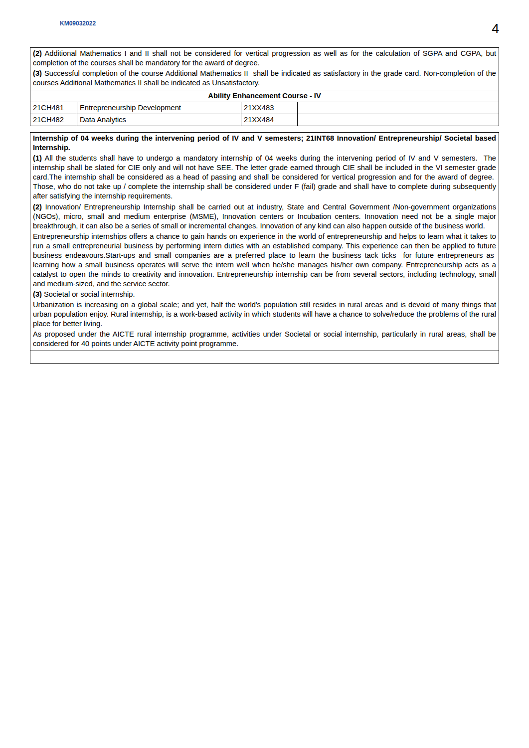KM09032022
4
| (2) Additional Mathematics I and II shall not be considered for vertical progression as well as for the calculation of SGPA and CGPA, but completion of the courses shall be mandatory for the award of degree. (3) Successful completion of the course Additional Mathematics II shall be indicated as satisfactory in the grade card. Non-completion of the courses Additional Mathematics II shall be indicated as Unsatisfactory. |
| Ability Enhancement Course - IV |
| 21CH481 | Entrepreneurship Development | 21XX483 | |
| 21CH482 | Data Analytics | 21XX484 | |
| Internship of 04 weeks during the intervening period of IV and V semesters; 21INT68 Innovation/ Entrepreneurship/ Societal based Internship. (1) All the students shall have to undergo a mandatory internship of 04 weeks during the intervening period of IV and V semesters. The internship shall be slated for CIE only and will not have SEE. The letter grade earned through CIE shall be included in the VI semester grade card.The internship shall be considered as a head of passing and shall be considered for vertical progression and for the award of degree. Those, who do not take up / complete the internship shall be considered under F (fail) grade and shall have to complete during subsequently after satisfying the internship requirements. (2) Innovation/ Entrepreneurship Internship shall be carried out at industry, State and Central Government /Non-government organizations (NGOs), micro, small and medium enterprise (MSME), Innovation centers or Incubation centers. Innovation need not be a single major breakthrough, it can also be a series of small or incremental changes. Innovation of any kind can also happen outside of the business world. Entrepreneurship internships offers a chance to gain hands on experience in the world of entrepreneurship and helps to learn what it takes to run a small entrepreneurial business by performing intern duties with an established company. This experience can then be applied to future business endeavours.Start-ups and small companies are a preferred place to learn the business tack ticks for future entrepreneurs as learning how a small business operates will serve the intern well when he/she manages his/her own company. Entrepreneurship acts as a catalyst to open the minds to creativity and innovation. Entrepreneurship internship can be from several sectors, including technology, small and medium-sized, and the service sector. (3) Societal or social internship. Urbanization is increasing on a global scale; and yet, half the world's population still resides in rural areas and is devoid of many things that urban population enjoy. Rural internship, is a work-based activity in which students will have a chance to solve/reduce the problems of the rural place for better living. As proposed under the AICTE rural internship programme, activities under Societal or social internship, particularly in rural areas, shall be considered for 40 points under AICTE activity point programme. |